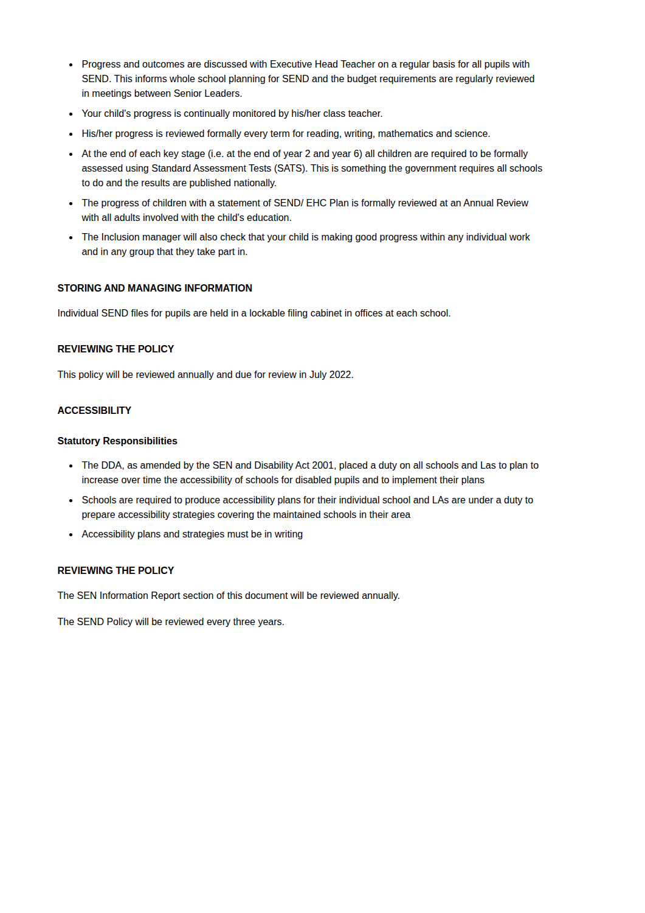Progress and outcomes are discussed with Executive Head Teacher on a regular basis for all pupils with SEND. This informs whole school planning for SEND and the budget requirements are regularly reviewed in meetings between Senior Leaders.
Your child's progress is continually monitored by his/her class teacher.
His/her progress is reviewed formally every term for reading, writing, mathematics and science.
At the end of each key stage (i.e. at the end of year 2 and year 6) all children are required to be formally assessed using Standard Assessment Tests (SATS). This is something the government requires all schools to do and the results are published nationally.
The progress of children with a statement of SEND/ EHC Plan is formally reviewed at an Annual Review with all adults involved with the child's education.
The Inclusion manager will also check that your child is making good progress within any individual work and in any group that they take part in.
Storing and Managing Information
Individual SEND files for pupils are held in a lockable filing cabinet in offices at each school.
Reviewing the Policy
This policy will be reviewed annually and due for review in July 2022.
Accessibility
Statutory Responsibilities
The DDA, as amended by the SEN and Disability Act 2001, placed a duty on all schools and Las to plan to increase over time the accessibility of schools for disabled pupils and to implement their plans
Schools are required to produce accessibility plans for their individual school and LAs are under a duty to prepare accessibility strategies covering the maintained schools in their area
Accessibility plans and strategies must be in writing
Reviewing the Policy
The SEN Information Report section of this document will be reviewed annually.
The SEND Policy will be reviewed every three years.